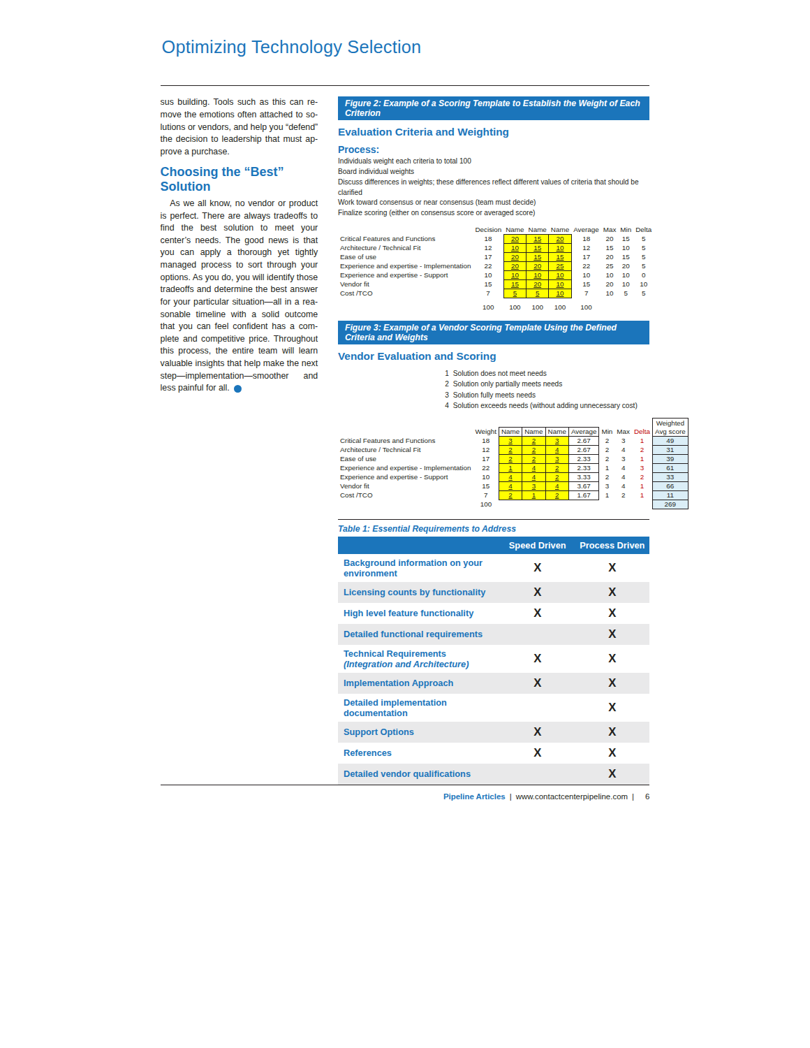Optimizing Technology Selection
sus building. Tools such as this can remove the emotions often attached to solutions or vendors, and help you “defend” the decision to leadership that must approve a purchase.
Choosing the “Best”
Solution
As we all know, no vendor or product is perfect. There are always tradeoffs to find the best solution to meet your center’s needs. The good news is that you can apply a thorough yet tightly managed process to sort through your options. As you do, you will identify those tradeoffs and determine the best answer for your particular situation—all in a reasonable timeline with a solid outcome that you can feel confident has a complete and competitive price. Throughout this process, the entire team will learn valuable insights that help make the next step—implementation—smoother and less painful for all. P
Figure 2: Example of a Scoring Template to Establish the Weight of Each Criterion
Evaluation Criteria and Weighting
Process:
Individuals weight each criteria to total 100
Board individual weights
Discuss differences in weights; these differences reflect different values of criteria that should be clarified
Work toward consensus or near consensus (team must decide)
Finalize scoring (either on consensus score or averaged score)
| | Decision | Name | Name | Name | Average | Max | Min | Delta |
| --- | --- | --- | --- | --- | --- | --- | --- | --- |
| Critical Features and Functions | 18 | 20 | 15 | 20 | 18 | 20 | 15 | 5 |
| Architecture / Technical Fit | 12 | 10 | 15 | 10 | 12 | 15 | 10 | 5 |
| Ease of use | 17 | 20 | 15 | 15 | 17 | 20 | 15 | 5 |
| Experience and expertise - Implementation | 22 | 20 | 20 | 25 | 22 | 25 | 20 | 5 |
| Experience and expertise - Support | 10 | 10 | 10 | 10 | 10 | 10 | 10 | 0 |
| Vendor fit | 15 | 15 | 20 | 10 | 15 | 20 | 10 | 10 |
| Cost /TCO | 7 | 5 | 5 | 10 | 7 | 10 | 5 | 5 |
| | 100 | 100 | 100 | 100 | 100 | | | |
Figure 3: Example of a Vendor Scoring Template Using the Defined Criteria and Weights
Vendor Evaluation and Scoring
1 Solution does not meet needs
2 Solution only partially meets needs
3 Solution fully meets needs
4 Solution exceeds needs (without adding unnecessary cost)
| | | | | | | | | | Weighted |
| | Weight | Name | Name | Name | Average | Min | Max | Delta | Avg score |
| Critical Features and Functions | 18 | 3 | 2 | 3 | 2.67 | 2 | 3 | 1 | 49 |
| Architecture / Technical Fit | 12 | 2 | 2 | 4 | 2.67 | 2 | 4 | 2 | 31 |
| Ease of use | 17 | 2 | 2 | 3 | 2.33 | 2 | 3 | 1 | 39 |
| Experience and expertise - Implementation | 22 | 1 | 4 | 2 | 2.33 | 1 | 4 | 3 | 61 |
| Experience and expertise - Support | 10 | 4 | 4 | 2 | 3.33 | 2 | 4 | 2 | 33 |
| Vendor fit | 15 | 4 | 3 | 4 | 3.67 | 3 | 4 | 1 | 66 |
| Cost /TCO | 7 | 2 | 1 | 2 | 1.67 | 1 | 2 | 1 | 11 |
| | 100 | | | | | | | | 269 |
Table 1: Essential Requirements to Address
| | Speed Driven | Process Driven |
| --- | --- | --- |
| Background information on your environment | X | X |
| Licensing counts by functionality | X | X |
| High level feature functionality | X | X |
| Detailed functional requirements | | X |
| Technical Requirements (Integration and Architecture) | X | X |
| Implementation Approach | X | X |
| Detailed implementation documentation | | X |
| Support Options | X | X |
| References | X | X |
| Detailed vendor qualifications | | X |
Pipeline Articles | www.contactcenterpipeline.com | 6